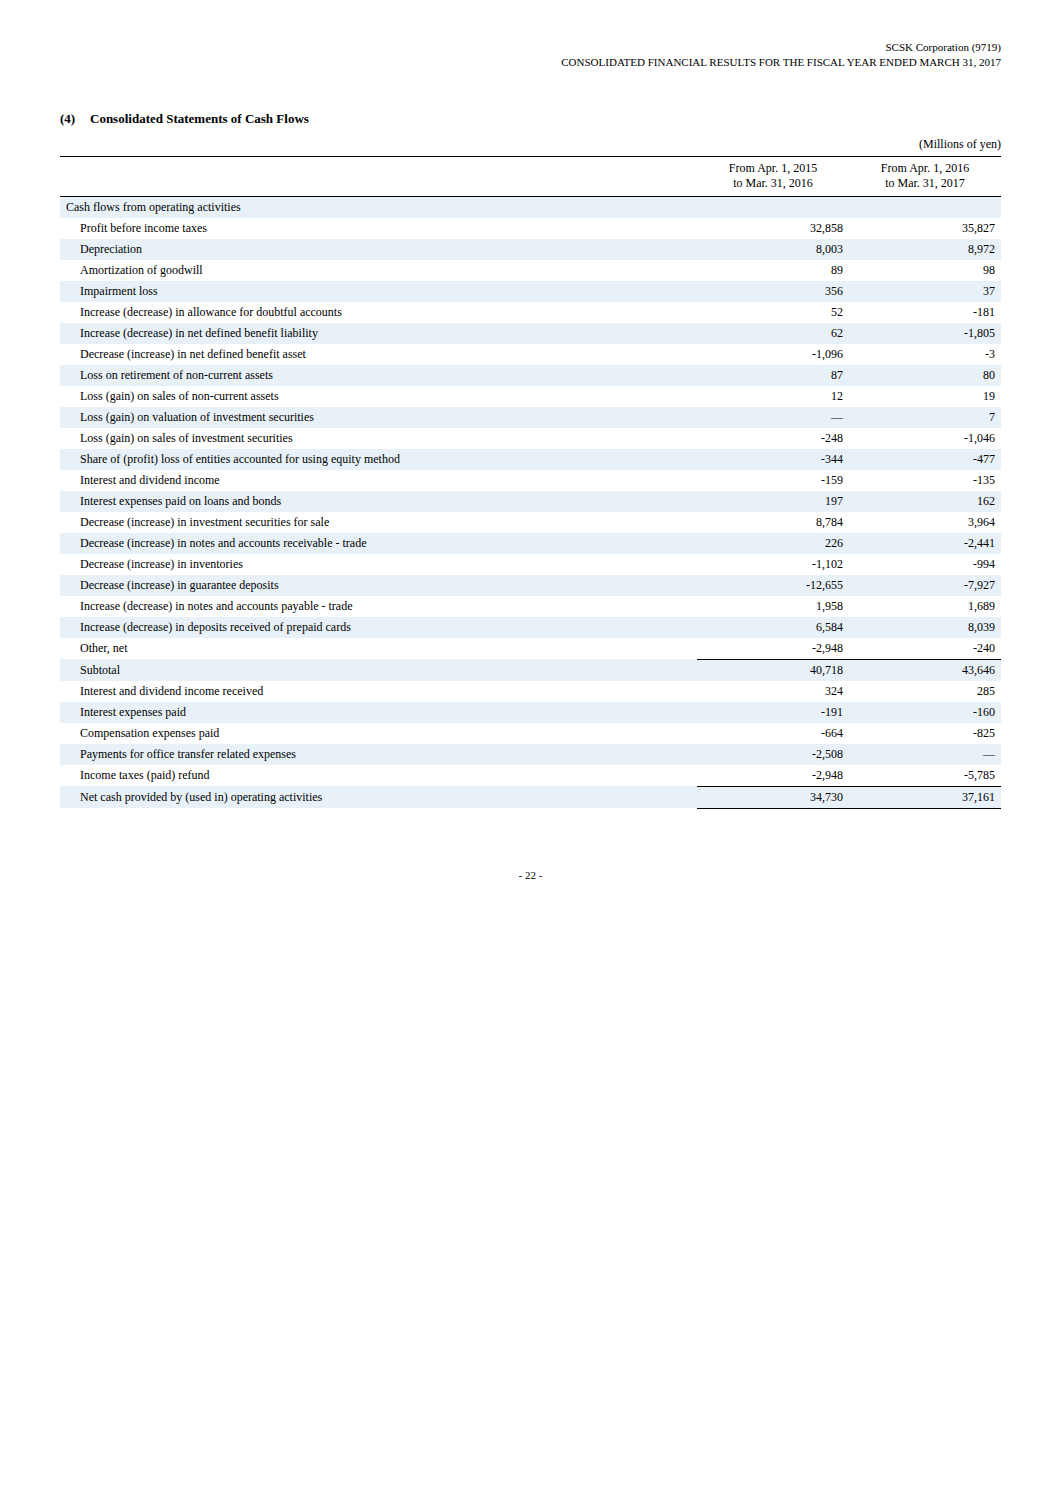SCSK Corporation (9719)
CONSOLIDATED FINANCIAL RESULTS FOR THE FISCAL YEAR ENDED MARCH 31, 2017
(4) Consolidated Statements of Cash Flows
(Millions of yen)
| | From Apr. 1, 2015 to Mar. 31, 2016 | From Apr. 1, 2016 to Mar. 31, 2017 |
| --- | --- | --- |
| Cash flows from operating activities | | |
| Profit before income taxes | 32,858 | 35,827 |
| Depreciation | 8,003 | 8,972 |
| Amortization of goodwill | 89 | 98 |
| Impairment loss | 356 | 37 |
| Increase (decrease) in allowance for doubtful accounts | 52 | -181 |
| Increase (decrease) in net defined benefit liability | 62 | -1,805 |
| Decrease (increase) in net defined benefit asset | -1,096 | -3 |
| Loss on retirement of non-current assets | 87 | 80 |
| Loss (gain) on sales of non-current assets | 12 | 19 |
| Loss (gain) on valuation of investment securities | — | 7 |
| Loss (gain) on sales of investment securities | -248 | -1,046 |
| Share of (profit) loss of entities accounted for using equity method | -344 | -477 |
| Interest and dividend income | -159 | -135 |
| Interest expenses paid on loans and bonds | 197 | 162 |
| Decrease (increase) in investment securities for sale | 8,784 | 3,964 |
| Decrease (increase) in notes and accounts receivable - trade | 226 | -2,441 |
| Decrease (increase) in inventories | -1,102 | -994 |
| Decrease (increase) in guarantee deposits | -12,655 | -7,927 |
| Increase (decrease) in notes and accounts payable - trade | 1,958 | 1,689 |
| Increase (decrease) in deposits received of prepaid cards | 6,584 | 8,039 |
| Other, net | -2,948 | -240 |
| Subtotal | 40,718 | 43,646 |
| Interest and dividend income received | 324 | 285 |
| Interest expenses paid | -191 | -160 |
| Compensation expenses paid | -664 | -825 |
| Payments for office transfer related expenses | -2,508 | — |
| Income taxes (paid) refund | -2,948 | -5,785 |
| Net cash provided by (used in) operating activities | 34,730 | 37,161 |
- 22 -